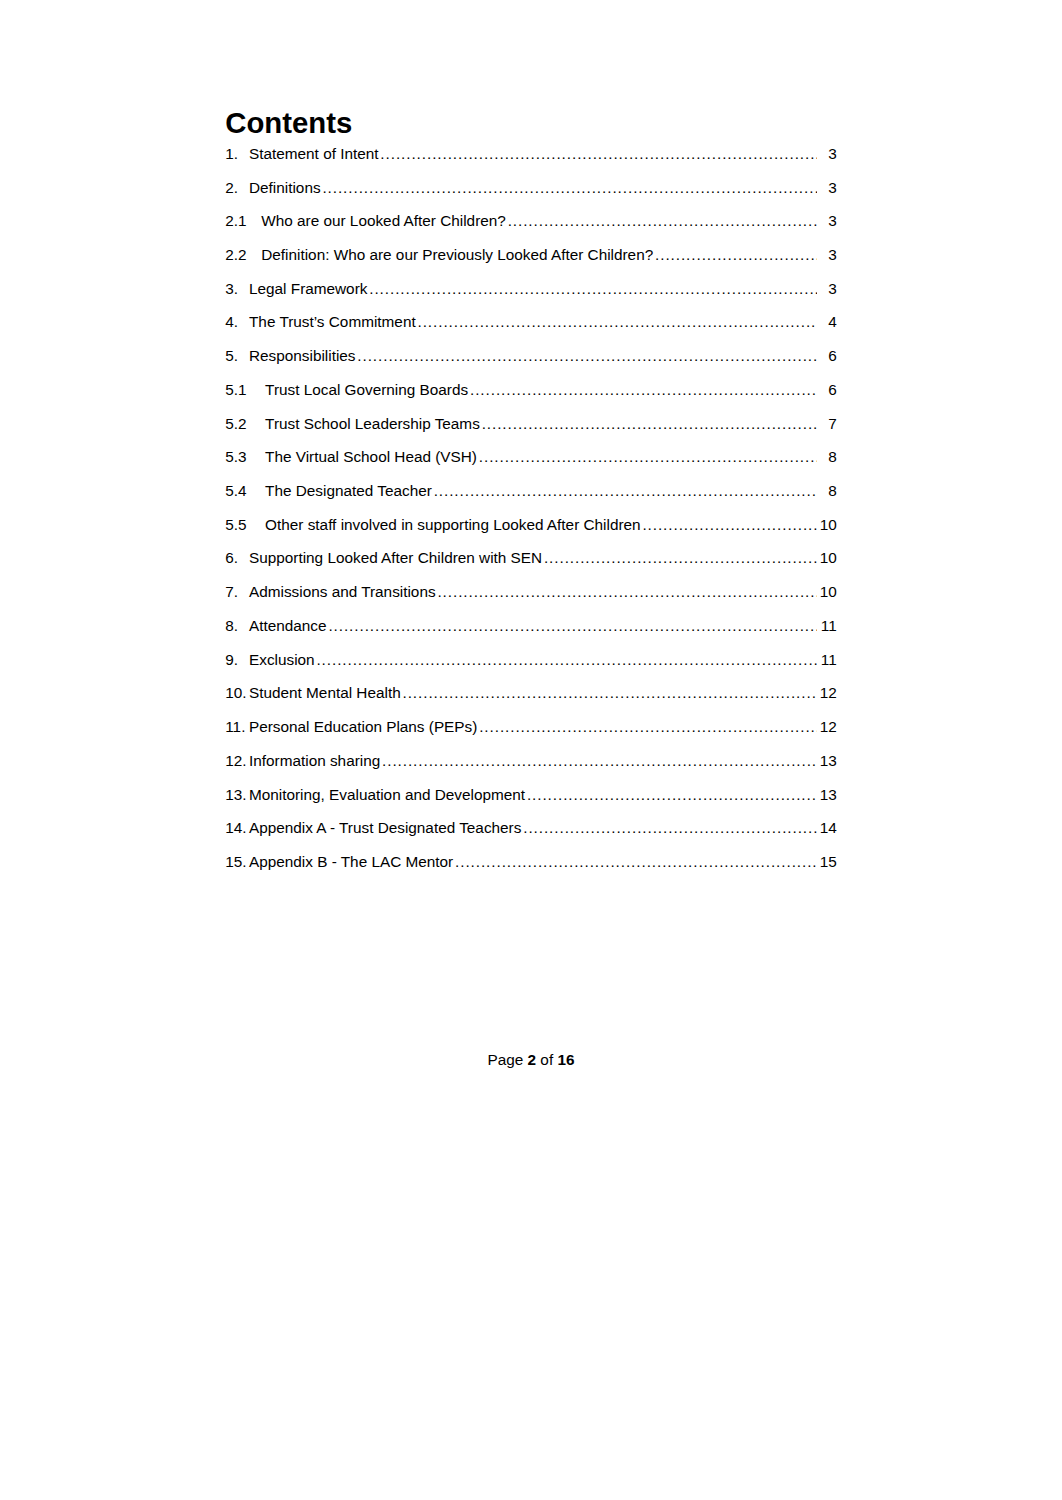Contents
1. Statement of Intent .................................................................................................................................. 3
2. Definitions ............................................................................................................................................... 3
2.1 Who are our Looked After Children? ................................................................................................. 3
2.2 Definition: Who are our Previously Looked After Children? .............................................................. 3
3. Legal Framework ....................................................................................................................... 3
4. The Trust’s Commitment ............................................................................................................. 4
5. Responsibilities ......................................................................................................................... 6
5.1 Trust Local Governing Boards ....................................................................................... 6
5.2 Trust School Leadership Teams .................................................................................... 7
5.3 The Virtual School Head (VSH) ..................................................................................... 8
5.4 The Designated Teacher .............................................................................................. 8
5.5 Other staff involved in supporting Looked After Children ............................................. 10
6. Supporting Looked After Children with SEN ..................................................................................... 10
7. Admissions and Transitions ............................................................................................. 10
8. Attendance ............................................................................................................................... 11
9. Exclusion ................................................................................................................................. 11
10. Student Mental Health ................................................................................................................. 12
11. Personal Education Plans (PEPs) ................................................................................................. 12
12. Information sharing ....................................................................................................................... 13
13. Monitoring, Evaluation and Development ......................................................................................... 13
14. Appendix A - Trust Designated Teachers ......................................................................................... 14
15. Appendix B - The LAC Mentor ......................................................................................... 15
Page 2 of 16